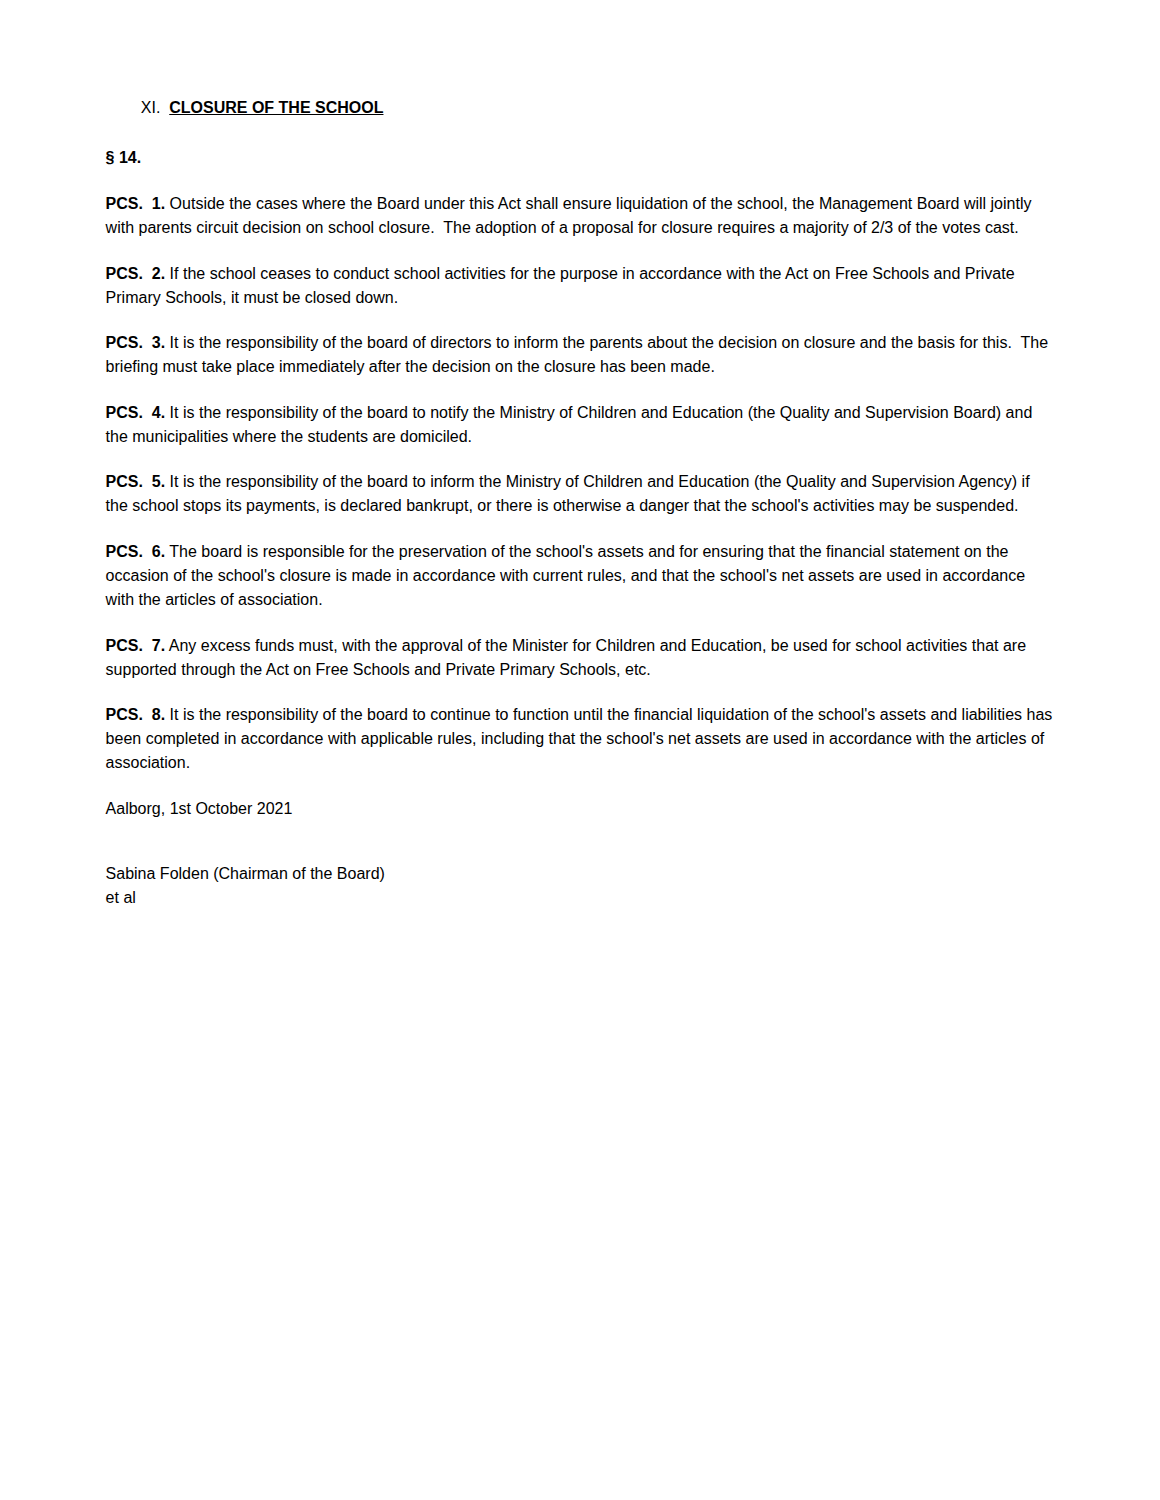XI. Closure of the School
§ 14.
PCS. 1. Outside the cases where the Board under this Act shall ensure liquidation of the school, the Management Board will jointly with parents circuit decision on school closure. The adoption of a proposal for closure requires a majority of 2/3 of the votes cast.
PCS. 2. If the school ceases to conduct school activities for the purpose in accordance with the Act on Free Schools and Private Primary Schools, it must be closed down.
PCS. 3. It is the responsibility of the board of directors to inform the parents about the decision on closure and the basis for this. The briefing must take place immediately after the decision on the closure has been made.
PCS. 4. It is the responsibility of the board to notify the Ministry of Children and Education (the Quality and Supervision Board) and the municipalities where the students are domiciled.
PCS. 5. It is the responsibility of the board to inform the Ministry of Children and Education (the Quality and Supervision Agency) if the school stops its payments, is declared bankrupt, or there is otherwise a danger that the school's activities may be suspended.
PCS. 6. The board is responsible for the preservation of the school's assets and for ensuring that the financial statement on the occasion of the school's closure is made in accordance with current rules, and that the school's net assets are used in accordance with the articles of association.
PCS. 7. Any excess funds must, with the approval of the Minister for Children and Education, be used for school activities that are supported through the Act on Free Schools and Private Primary Schools, etc.
PCS. 8. It is the responsibility of the board to continue to function until the financial liquidation of the school's assets and liabilities has been completed in accordance with applicable rules, including that the school's net assets are used in accordance with the articles of association.
Aalborg, 1st October 2021
Sabina Folden (Chairman of the Board)
et al